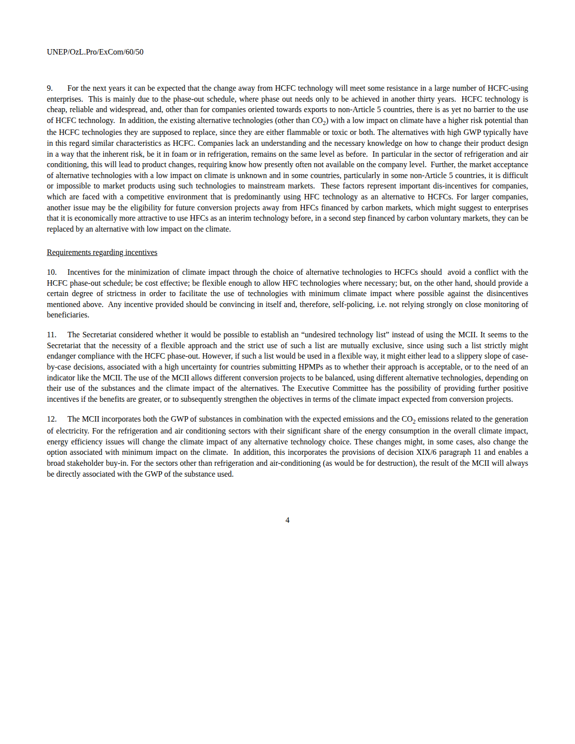UNEP/OzL.Pro/ExCom/60/50
9. For the next years it can be expected that the change away from HCFC technology will meet some resistance in a large number of HCFC-using enterprises. This is mainly due to the phase-out schedule, where phase out needs only to be achieved in another thirty years. HCFC technology is cheap, reliable and widespread, and, other than for companies oriented towards exports to non-Article 5 countries, there is as yet no barrier to the use of HCFC technology. In addition, the existing alternative technologies (other than CO2) with a low impact on climate have a higher risk potential than the HCFC technologies they are supposed to replace, since they are either flammable or toxic or both. The alternatives with high GWP typically have in this regard similar characteristics as HCFC. Companies lack an understanding and the necessary knowledge on how to change their product design in a way that the inherent risk, be it in foam or in refrigeration, remains on the same level as before. In particular in the sector of refrigeration and air conditioning, this will lead to product changes, requiring know how presently often not available on the company level. Further, the market acceptance of alternative technologies with a low impact on climate is unknown and in some countries, particularly in some non-Article 5 countries, it is difficult or impossible to market products using such technologies to mainstream markets. These factors represent important dis-incentives for companies, which are faced with a competitive environment that is predominantly using HFC technology as an alternative to HCFCs. For larger companies, another issue may be the eligibility for future conversion projects away from HFCs financed by carbon markets, which might suggest to enterprises that it is economically more attractive to use HFCs as an interim technology before, in a second step financed by carbon voluntary markets, they can be replaced by an alternative with low impact on the climate.
Requirements regarding incentives
10. Incentives for the minimization of climate impact through the choice of alternative technologies to HCFCs should avoid a conflict with the HCFC phase-out schedule; be cost effective; be flexible enough to allow HFC technologies where necessary; but, on the other hand, should provide a certain degree of strictness in order to facilitate the use of technologies with minimum climate impact where possible against the disincentives mentioned above. Any incentive provided should be convincing in itself and, therefore, self-policing, i.e. not relying strongly on close monitoring of beneficiaries.
11. The Secretariat considered whether it would be possible to establish an “undesired technology list” instead of using the MCII. It seems to the Secretariat that the necessity of a flexible approach and the strict use of such a list are mutually exclusive, since using such a list strictly might endanger compliance with the HCFC phase-out. However, if such a list would be used in a flexible way, it might either lead to a slippery slope of case-by-case decisions, associated with a high uncertainty for countries submitting HPMPs as to whether their approach is acceptable, or to the need of an indicator like the MCII. The use of the MCII allows different conversion projects to be balanced, using different alternative technologies, depending on their use of the substances and the climate impact of the alternatives. The Executive Committee has the possibility of providing further positive incentives if the benefits are greater, or to subsequently strengthen the objectives in terms of the climate impact expected from conversion projects.
12. The MCII incorporates both the GWP of substances in combination with the expected emissions and the CO2 emissions related to the generation of electricity. For the refrigeration and air conditioning sectors with their significant share of the energy consumption in the overall climate impact, energy efficiency issues will change the climate impact of any alternative technology choice. These changes might, in some cases, also change the option associated with minimum impact on the climate. In addition, this incorporates the provisions of decision XIX/6 paragraph 11 and enables a broad stakeholder buy-in. For the sectors other than refrigeration and air-conditioning (as would be for destruction), the result of the MCII will always be directly associated with the GWP of the substance used.
4